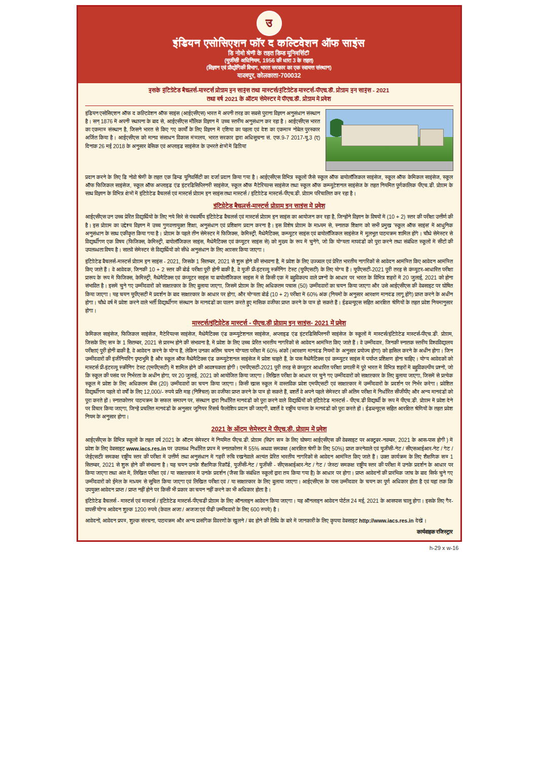उ
इंडियन एसोसिएशन फॉर द कल्टिवेशन ऑफ साइंस
डि नोवो श्रेणी के तहत डिम्ड यूनिवर्सिटी
(यूजीसी अधिनियम, 1956 की धारा 3 के तहत)
(विज्ञान एवं प्रौद्योगिकी विभाग, भारत सरकार का एक स्वायत्त संस्थान)
यादवपुर, कोलकाता-700032
इसके इंटिग्रेटेड बैचलर्स-मास्टर्स प्रोग्राम इन साइंस तथा मास्टर्स/इंटिग्रेटेड मास्टर्स-पीएच.डी. प्रोग्राम इन साइंस - 2021
तथा वर्ष 2021 के ऑटम सेमेस्टर में पीएच.डी. प्रोग्राम में प्रवेश
इंडियन एसोसिएशन ऑफ द कल्टिवेशन ऑफ साइंस (आईएसीएस) भारत में अपनी तरह का सबसे पुराना विज्ञान अनुसंधान संस्थान है। सन् 1876 में अपनी स्थापना के बाद से, आईएसीएस मौलिक विज्ञान में उच्च स्तरीय अनुसंधान कर रहा है। आईएसीएस भारत का एकमात्र संस्थान है, जिसने भारत से किए गए कार्यों के लिए विज्ञान में एशिया का पहला एवं देश का एकमात्र नोबेल पुरस्कार अर्जित किया है। आईएसीएस को मानव संसाधन विकास मंत्रालय, भारत सरकार द्वारा अधिसूचना सं. एफ.9-7 2017-यू.3 (ए) दिनांक 26 मई 2018 के अनुसार बेसिक एवं अप्लाइड साइंसेज के उभरते क्षेत्रों में डिग्रियां
प्रदान करने के लिए डि नोवो श्रेणी के तहत एक डिम्ड यूनिवर्सिटी का दर्जा प्रदान किया गया है। आईएसीएस विभिन्न स्कूलों जैसे स्कूल ऑफ बायोलॉजिकल साइंसेज, स्कूल ऑफ केमिकल साइंसेज, स्कूल ऑफ फिजिकल साइंसेज, स्कूल ऑफ अप्लाइड एंड इंटरडिसिप्लिनरी साइंसेज, स्कूल ऑफ मैटेरियल्स साइंसेज तथा स्कूल ऑफ कम्प्यूटेशनल साइंसेज के तहत नियमित पूर्णकालिक पीएच.डी. प्रोग्राम के साथ विज्ञान के विभिन्न क्षेत्रों में इंटिग्रेटेड बैचलर्स एवं मास्टर्स प्रोग्राम इन साइंस तथा मास्टर्स / इंटिग्रेटेड मास्टर्स-पीएच.डी. प्रोग्राम परिचालित कर रहा है।
इंटिग्रेटेड बैचलर्स-मास्टर्स प्रोग्राम इन साइंस में प्रवेश
आईएसीएस उन उच्च प्रेरित विद्यार्थियों के लिए नये सिरे से पंचवर्षीय इंटिग्रेटेड बैचलर्स एवं मास्टर्स प्रोग्राम इन साइंस का आयोजन कर रहा है, जिन्होंने विज्ञान के विषयों में (10 + 2) स्तर की परीक्षा उत्तीर्ण की है। इस प्रोग्राम का उद्देश्य विज्ञान में उच्च गुणवत्तायुक्त शिक्षा, अनुसंधान एवं प्रशिक्षण प्रदान करना है। इस विशेष प्रोग्राम के माध्यम से, स्नातक शिक्षण को सभी प्रमुख 'स्कूल ऑफ साइंस' में आधुनिक अनुसंधान के साथ एकीकृत किया गया है। प्रोग्राम के पहले तीन सेमेस्टर में फिजिक्स, केमिस्ट्री, मैथेमैटिक्स, कम्प्यूटर साइंस एवं बायोलॉजिकल साइंसेज में मूलभूत पाठ्यक्रम शामिल होंगे। चौथे सेमेस्टर से विद्यार्थीगण एक विषय (फिजिक्स, केमिस्ट्री, बायोलॉजिकल साइंस, मैथेमैटिक्स एवं कंप्यूटर साइंस से) को मुख्य के रूप में चुनेंगे, जो कि योग्यता मापदंडों को पूरा करने तथा संबंधित स्कूलों में सीटों की उपलब्धता विषय है। सातवें सेमेस्टर से विद्यार्थियों को सीधे अनुसंधान के लिए अग्रसर किया जाएगा।
इंटिग्रेटेड बैचलर्स-मास्टर्स प्रोग्राम इन साइंस - 2021, जिसके 1 सितम्बर, 2021 से शुरू होने की संभावना है, में प्रवेश के लिए उज्ज्वल एवं प्रेरित भारतीय नागरिकों से आवेदन आमंत्रित किए आवेदन आमंत्रित किए जाते हैं। वे आवेदक, जिनकी 10 + 2 स्तर की बोर्ड परीक्षा पूरी होनी बाकी है, वे यूजी प्री-इंटरव्यू स्क्रीनिंग टेस्ट (यूपीएसटी) के लिए योग्य हैं। यूपीएसटी-2021 पूरी तरह से कंप्यूटर-आधारित परीक्षा प्रारूप के रूप में फिजिक्स, केमिस्ट्री, मैथेमैटिक्स एवं कंप्यूटर साइंस या बायोलॉजिकल साइंस में से किसी एक में बहुविकल्प वाले प्रश्नों के आधार पर भारत के विभिन्न शहरों में 20 जुलाई, 2021 को होना संभावित है। इसमें चुने गए उम्मीदवारों को साक्षात्कार के लिए बुलाया जाएगा, जिसमें प्रोग्राम के लिए अधिकतम पचास (50) उम्मीदवारों का चयन किया जाएगा और उसे आईएसीएस की वेबसाइट पर घोषित किया जाएगा। यह चयन यूपीएसटी में प्रदर्शन के बाद साक्षात्कार के आधार पर होगा, और योग्यता बोर्ड (10 + 2) परीक्षा में 60% अंक (नियमों के अनुसार आरक्षण मानदंड लागू होंगे) प्राप्त करने के अधीन होगा। चौथे वर्ष में प्रवेश करने वाले भर्ती विद्यार्थीगण संस्थान के मानदंडों का पालन करते हुए मासिक वजीफा प्राप्त करने के पात्र हो सकते हैं। ईडब्ल्यूएस सहित आरक्षित श्रेणियों के तहत प्रवेश नियमानुसार होगा।
मास्टर्स/इंटिग्रेटेड मास्टर्स - पीएच.डी प्रोग्राम इन साइंस- 2021 में प्रवेश
केमिकल साइंसेज, फिजिकल साइंसेज, मैटेरियल्स साइंसेज, मैथेमैटिक्स एंड कम्प्यूटेशनल साइंसेज, अप्लाइड एंड इंटरडिसिप्लिनरी साइंसेज के स्कूलों में मास्टर्स/इंटिग्रेटेड मास्टर्स-पीएच.डी. प्रोग्राम, जिसके लिए सत्र के 1 सितम्बर, 2021 से प्रारम्भ होने की संभावना है, में प्रवेश के लिए उच्च प्रेरित भारतीय नागरिकों से आवेदन आमंत्रित किए जाते हैं। वे उम्मीदवार, जिनकी स्नातक स्तरीय विश्वविद्यालय परीक्षाएं पूरी होनी बाकी है, वे आवेदन करने के योग्य हैं, लेकिन उनका अंतिम चयन योग्यता परीक्षा में 60% अंकों (आरक्षण मानदंड नियमों के अनुसार प्रयोज्य होगा) को हासिल करने के अधीन होगा। जिन उम्मीदवारों की इंजीनियरिंग पृष्ठभूमि है और स्कूल ऑफ मैथेमैटिक्स एंड कम्प्यूटेशनल साइंसेज में प्रवेश चाहते हैं, के पास मैथेमैटिक्स एवं कम्प्यूटर साइंस में पर्याप्त प्रशिक्षण होना चाहिए। योग्य आवेदकों को मास्टर्स प्री-इंटरव्यू स्क्रीनिंग टेस्ट (एमपीएसटी) में शामिल होने की आवश्यकता होगी। एमपीएसटी-2021 पूरी तरह से कंप्यूटर आधारित परीक्षा प्रणाली में पूरे भारत में विभिन्न शहरों में बहुविकल्पीय प्रश्नों, जो कि स्कूल की पसंद पर निर्भरता के अधीन होगा, पर 20 जुलाई, 2021 को आयोजित किया जाएगा। लिखित परीक्षा के आधार पर चुने गए उम्मीदवारों को साक्षात्कार के लिए बुलाया जाएगा, जिसमें से प्रत्येक स्कूल में प्रवेश के लिए अधिकतम बीस (20) उम्मीदवारों का चयन किया जाएगा। किसी खास स्कूल में वास्तविक प्रवेश एमपीएसटी एवं साक्षात्कार में उम्मीदवारों के प्रदर्शन पर निर्भर करेगा। प्रवेशित विद्यार्थीगण पहले दो वर्षों के लिए 12,000/- रुपये प्रति माह (निश्चित) का वजीफा प्राप्त करने के पात्र हो सकते हैं, बशर्ते वे अपने पहले सेमेस्टर की अंतिम परीक्षा में निर्धारित सीजीपीए और अन्य मानदंडों को पूरा करते हों। स्नातकोत्तर पाठ्यक्रम के सफल समापन पर, संस्थान द्वारा निर्धारित मानदंडों को पूरा करने वाले विद्यार्थियों को इंटिग्रेटेड मास्टर्स - पीएच.डी विद्यार्थी के रूप में पीएच.डी. प्रोग्राम में प्रवेश देने पर विचार किया जाएगा, जिन्हें प्रचलित मानदंडों के अनुसार जूनियर रिसर्च फैलोशिप प्रदान की जाएगी, बशर्ते वे राष्ट्रीय पात्रता के मानदंडों को पूरा करते हों। ईडब्ल्यूएस सहित आरक्षित श्रेणियों के तहत प्रवेश नियम के अनुसार होगा।
2021 के ऑटम सेमेस्टर में पीएच.डी. प्रोग्राम में प्रवेश
आईएसीएस के विभिन्न स्कूलों के तहत वर्ष 2021 के ऑटम सेमेस्टर में नियमित पीएच.डी. प्रोग्राम (स्प्रिंग सत्र के लिए घोषणा आईएसीएस की वेबसाइट पर अक्टूबर-नवम्बर, 2021 के आस-पास होगी ) में प्रवेश के लिए वेबसाइट www.iacs.res.in पर उपलब्ध निर्धारित प्रपत्र में स्नातकोत्तर में 55% अथवा समकक्ष (आरक्षित श्रेणी के लिए 50%) प्राप्त करनेवाले एवं यूजीसी-नेट / सीएसआईआर-नेट / गेट / जेईएसटी/ समकक्ष राष्ट्रीय स्तर की परीक्षा में उत्तीर्ण तथा अनुसंधान में गहरी रुचि रखनेवाले अत्यंत प्रेरित भारतीय नागरिकों से आवेदन आमंत्रित किए जाते हैं। उक्त कार्यक्रम के लिए शैक्षणिक सत्र 1 सितम्बर, 2021 से शुरू होने की संभावना है। यह चयन उनके शैक्षणिक रिकॉर्ड, यूजीसी-नेट / यूजीसी - सीएसआईआर-नेट / गेट / जेस्ट/ समकक्ष राष्ट्रीय स्तर की परीक्षा में उनके प्रदर्शन के आधार पर किया जाएगा तथा अंत में, लिखित परीक्षा एवं / या साक्षात्कार में उनके प्रदर्शन (जैसा कि संबंधित स्कूलों द्वारा तय किया गया है) के आधार पर होगा। प्राप्त आवेदनों की प्रारंभिक जांच के बाद सिर्फ चुने गए उम्मीदवारों को ईमेल के माध्यम से सूचित किया जाएगा एवं लिखित परीक्षा एवं / या साक्षात्कार के लिए बुलाया जाएगा। आईएसीएस के पास उम्मीदवार के चयन का पूर्ण अधिकार होता है एवं यहां तक कि उपयुक्त आवेदन प्राप्त / प्राप्त नहीं होने पर किसी भी प्रकार का चयन नहीं करने का भी अधिकार होता है।
इंटिग्रेटेड बैचलर्स - मास्टर्स एवं मास्टर्स / इंटिग्रेटेड मास्टर्स-पीएचडी प्रोग्राम के लिए ऑनलाइन आवेदन किया जाएगा। यह ऑनलाइन आवेदन पोर्टल 24 मई, 2021 के आसपास चालू होगा। इसके लिए गैर-वापसी योग्य आवेदन शुल्क 1200 रुपये (केवल अजा / अजजा एवं पीडी उम्मीदवारों के लिए 600 रुपये) है।
आवेदनों, आवेदन प्रपत्र, शुल्क संरचना, पाठ्यक्रम और अन्य प्रासंगिक विवरणों के खुलने / बंद होने की तिथि के बारे में जानकारी के लिए कृपया वेबसाइट http://www.iacs.res.in देखें।
कार्यवाहक रजिस्ट्रार
h-29 x w-16